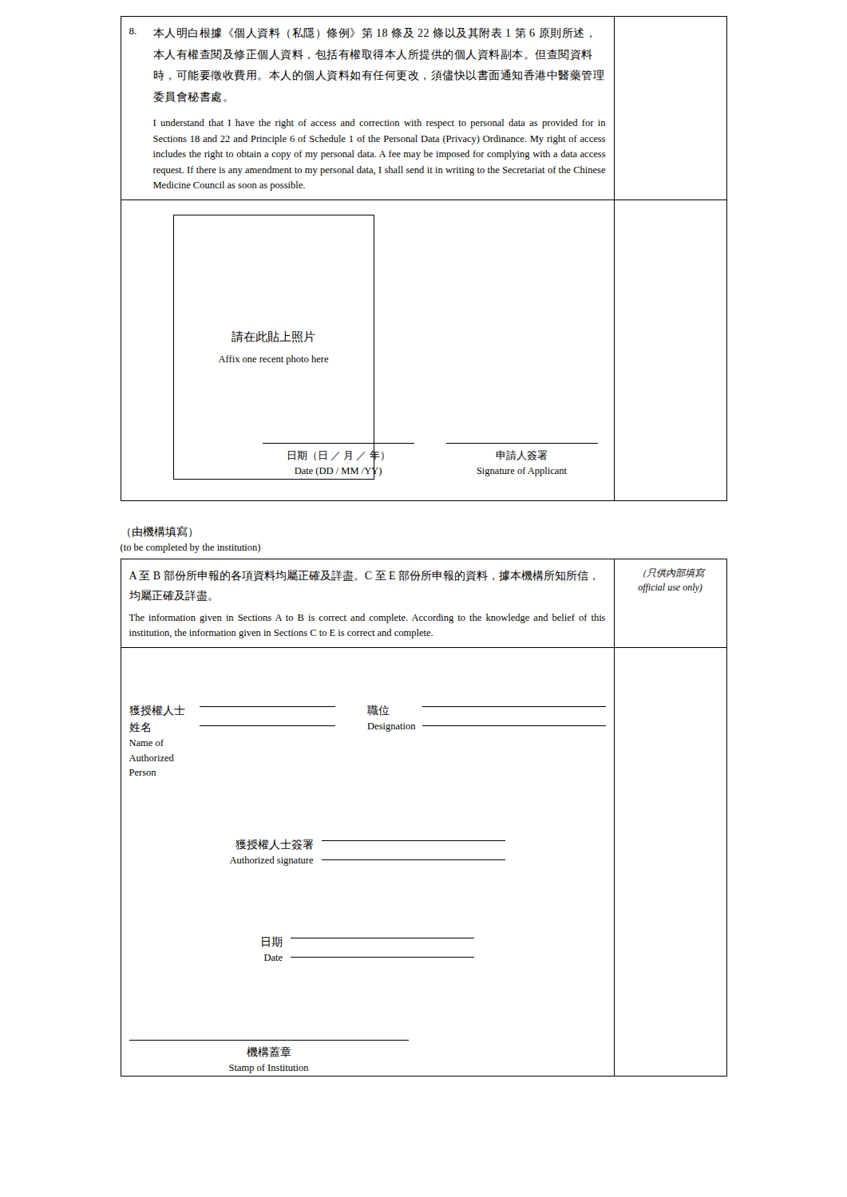| / 8. / 本人明白根據《個人資料（私隱）條例》第 18 條及 22 條以及其附表 1 第 6 原則所述，本人有權查閱及修正個人資料，包括有權取得本人所提供的個人資料副本。但查閱資料時，可能要徵收費用。本人的個人資料如有任何更改，須儘快以書面通知香港中醫藥管理委員會秘書處。 I understand that I have the right of access and correction with respect to personal data as provided for in Sections 18 and 22 and Principle 6 of Schedule 1 of the Personal Data (Privacy) Ordinance. My right of access includes the right to obtain a copy of my personal data. A fee may be imposed for complying with a data access request. If there is any amendment to my personal data, I shall send it in writing to the Secretariat of the Chinese Medicine Council as soon as possible. / | |
| 請在此貼上照片 Affix one recent photo here 日期（日 ／ 月 ／ 年） Date (DD / MM /YY) 申請人簽署 Signature of Applicant | |
（由機構填寫）
(to be completed by the institution)
| A 至 B 部份所申報的各項資料均屬正確及詳盡。C 至 E 部份所申報的資料，據本機構所知所信，均屬正確及詳盡。 The information given in Sections A to B is correct and complete. According to the knowledge and belief of this institution, the information given in Sections C to E is correct and complete. | （只供內部填寫 official use only) |
| 獲授權人士姓名 Name of Authorized Person 職位 Designation 獲授權人士簽署 Authorized signature 日期 Date 機構蓋章 Stamp of Institution | |